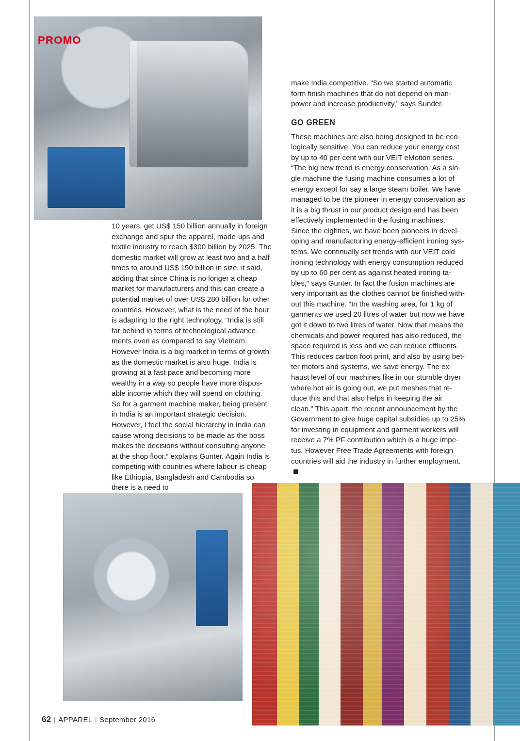PROMO
10 years, get US$ 150 billion annually in foreign exchange and spur the apparel, made-ups and textile industry to reach $300 billion by 2025. The domestic market will grow at least two and a half times to around US$ 150 billion in size, it said, adding that since China is no longer a cheap market for manufacturers and this can create a potential market of over US$ 280 billion for other countries. However, what is the need of the hour is adapting to the right technology. “India is still far behind in terms of technological advancements even as compared to say Vietnam. However India is a big market in terms of growth as the domestic market is also huge. India is growing at a fast pace and becoming more wealthy in a way so people have more disposable income which they will spend on clothing. So for a garment machine maker, being present in India is an important strategic decision. However, I feel the social hierarchy in India can cause wrong decisions to be made as the boss makes the decisions without consulting anyone at the shop floor,” explains Gunter. Again India is competing with countries where labour is cheap like Ethiopia, Bangladesh and Cambodia so there is a need to
make India competitive. “So we started automatic form finish machines that do not depend on manpower and increase productivity,” says Sunder.
GO GREEN
These machines are also being designed to be ecologically sensitive. You can reduce your energy cost by up to 40 per cent with our VEIT eMotion series. “The big new trend is energy conservation. As a single machine the fusing machine consumes a lot of energy except for say a large steam boiler. We have managed to be the pioneer in energy conservation as it is a big thrust in our product design and has been effectively implemented in the fusing machines. Since the eighties, we have been pioneers in developing and manufacturing energy-efficient ironing systems. We continually set trends with our VEIT cold ironing technology with energy consumption reduced by up to 60 per cent as against heated ironing tables,” says Gunter. In fact the fusion machines are very important as the clothes cannot be finished without this machine. “In the washing area, for 1 kg of garments we used 20 litres of water but now we have got it down to two litres of water. Now that means the chemicals and power required has also reduced, the space required is less and we can reduce effluents. This reduces carbon foot print, and also by using better motors and systems, we save energy. The exhaust level of our machines like in our stumble dryer where hot air is going out, we put meshes that reduce this and that also helps in keeping the air clean.” This apart, the recent announcement by the Government to give huge capital subsidies up to 25% for investing in equipment and garment workers will receive a 7% PF contribution which is a huge impetus. However Free Trade Agreements with foreign countries will aid the industry in further employment.
62|APPAREL|September 2016